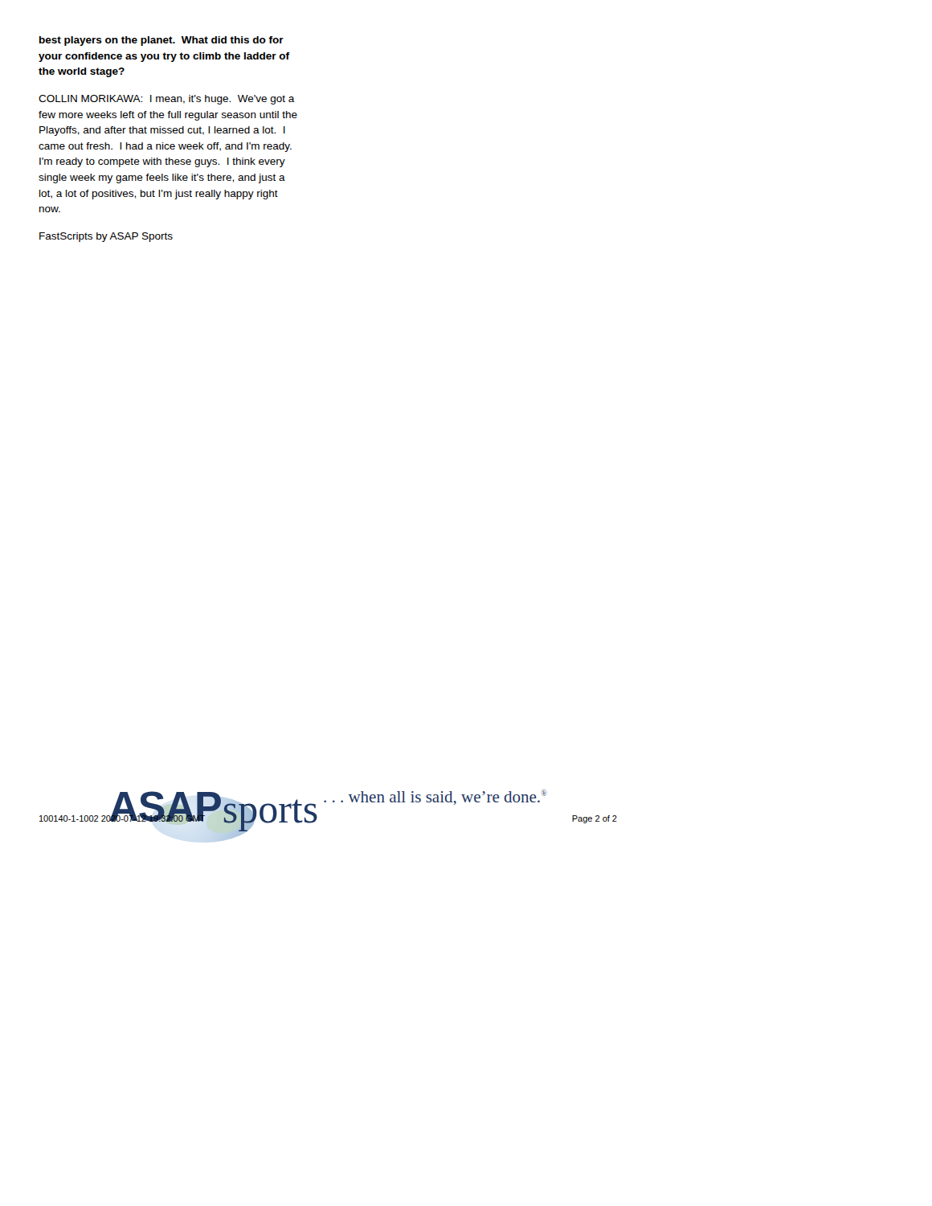best players on the planet. What did this do for your confidence as you try to climb the ladder of the world stage?
COLLIN MORIKAWA: I mean, it's huge. We've got a few more weeks left of the full regular season until the Playoffs, and after that missed cut, I learned a lot. I came out fresh. I had a nice week off, and I'm ready. I'm ready to compete with these guys. I think every single week my game feels like it's there, and just a lot, a lot of positives, but I'm just really happy right now.
FastScripts by ASAP Sports
ASAP
sports
. . . when all is said, we’re done.®
100140-1-1002 2020-07-12 19:32:00 GMT Page 2 of 2